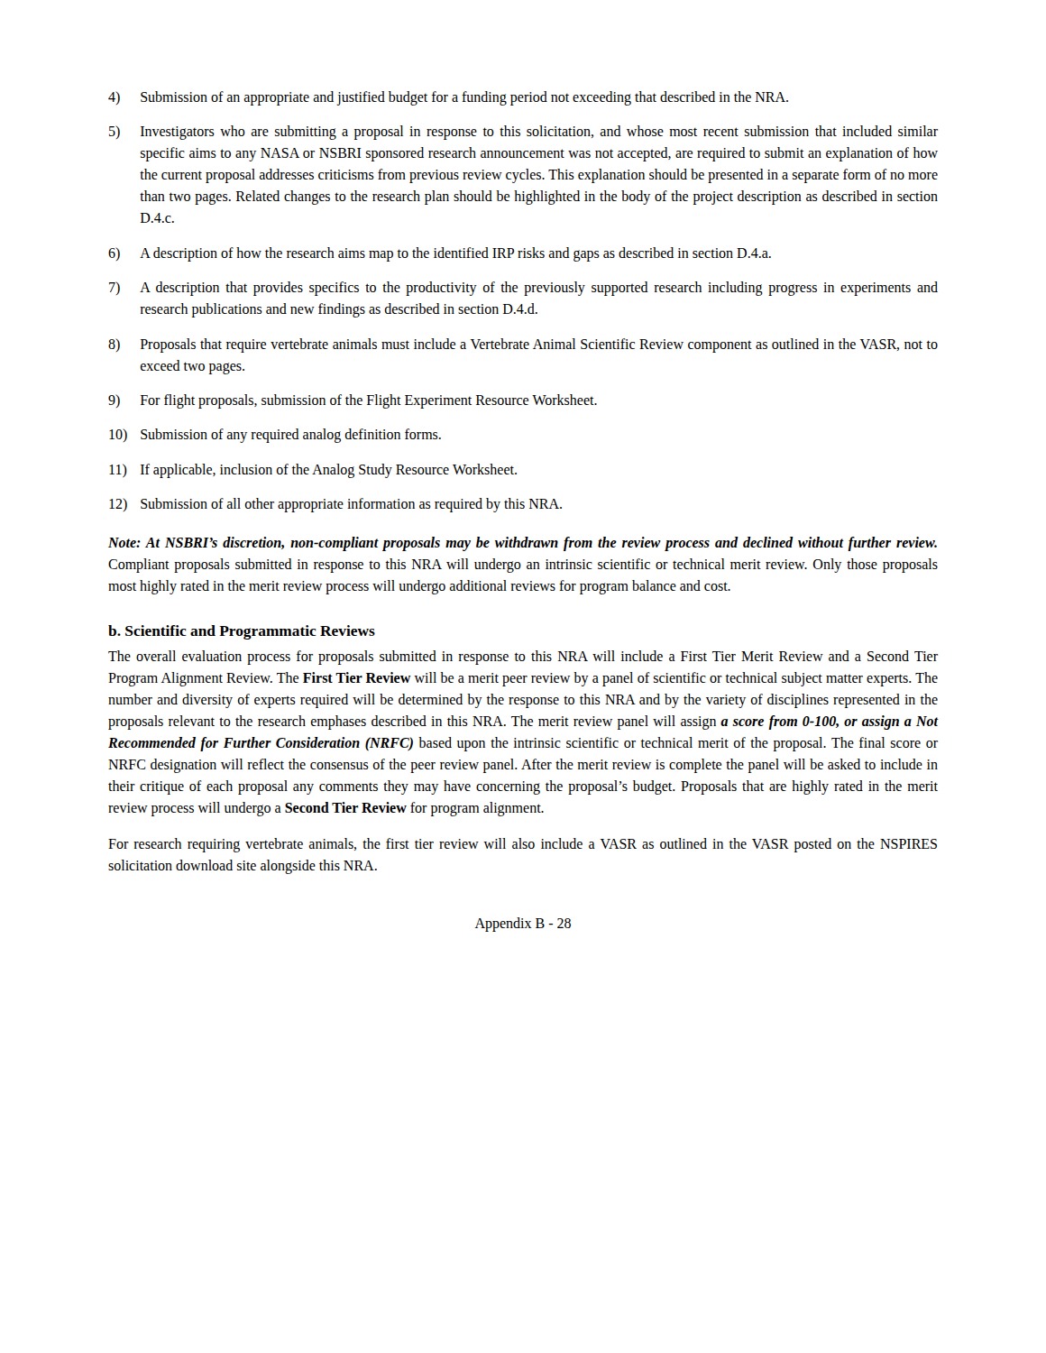4) Submission of an appropriate and justified budget for a funding period not exceeding that described in the NRA.
5) Investigators who are submitting a proposal in response to this solicitation, and whose most recent submission that included similar specific aims to any NASA or NSBRI sponsored research announcement was not accepted, are required to submit an explanation of how the current proposal addresses criticisms from previous review cycles. This explanation should be presented in a separate form of no more than two pages. Related changes to the research plan should be highlighted in the body of the project description as described in section D.4.c.
6) A description of how the research aims map to the identified IRP risks and gaps as described in section D.4.a.
7) A description that provides specifics to the productivity of the previously supported research including progress in experiments and research publications and new findings as described in section D.4.d.
8) Proposals that require vertebrate animals must include a Vertebrate Animal Scientific Review component as outlined in the VASR, not to exceed two pages.
9) For flight proposals, submission of the Flight Experiment Resource Worksheet.
10) Submission of any required analog definition forms.
11) If applicable, inclusion of the Analog Study Resource Worksheet.
12) Submission of all other appropriate information as required by this NRA.
Note: At NSBRI’s discretion, non-compliant proposals may be withdrawn from the review process and declined without further review. Compliant proposals submitted in response to this NRA will undergo an intrinsic scientific or technical merit review. Only those proposals most highly rated in the merit review process will undergo additional reviews for program balance and cost.
b. Scientific and Programmatic Reviews
The overall evaluation process for proposals submitted in response to this NRA will include a First Tier Merit Review and a Second Tier Program Alignment Review. The First Tier Review will be a merit peer review by a panel of scientific or technical subject matter experts. The number and diversity of experts required will be determined by the response to this NRA and by the variety of disciplines represented in the proposals relevant to the research emphases described in this NRA. The merit review panel will assign a score from 0-100, or assign a Not Recommended for Further Consideration (NRFC) based upon the intrinsic scientific or technical merit of the proposal. The final score or NRFC designation will reflect the consensus of the peer review panel. After the merit review is complete the panel will be asked to include in their critique of each proposal any comments they may have concerning the proposal’s budget. Proposals that are highly rated in the merit review process will undergo a Second Tier Review for program alignment.
For research requiring vertebrate animals, the first tier review will also include a VASR as outlined in the VASR posted on the NSPIRES solicitation download site alongside this NRA.
Appendix B - 28